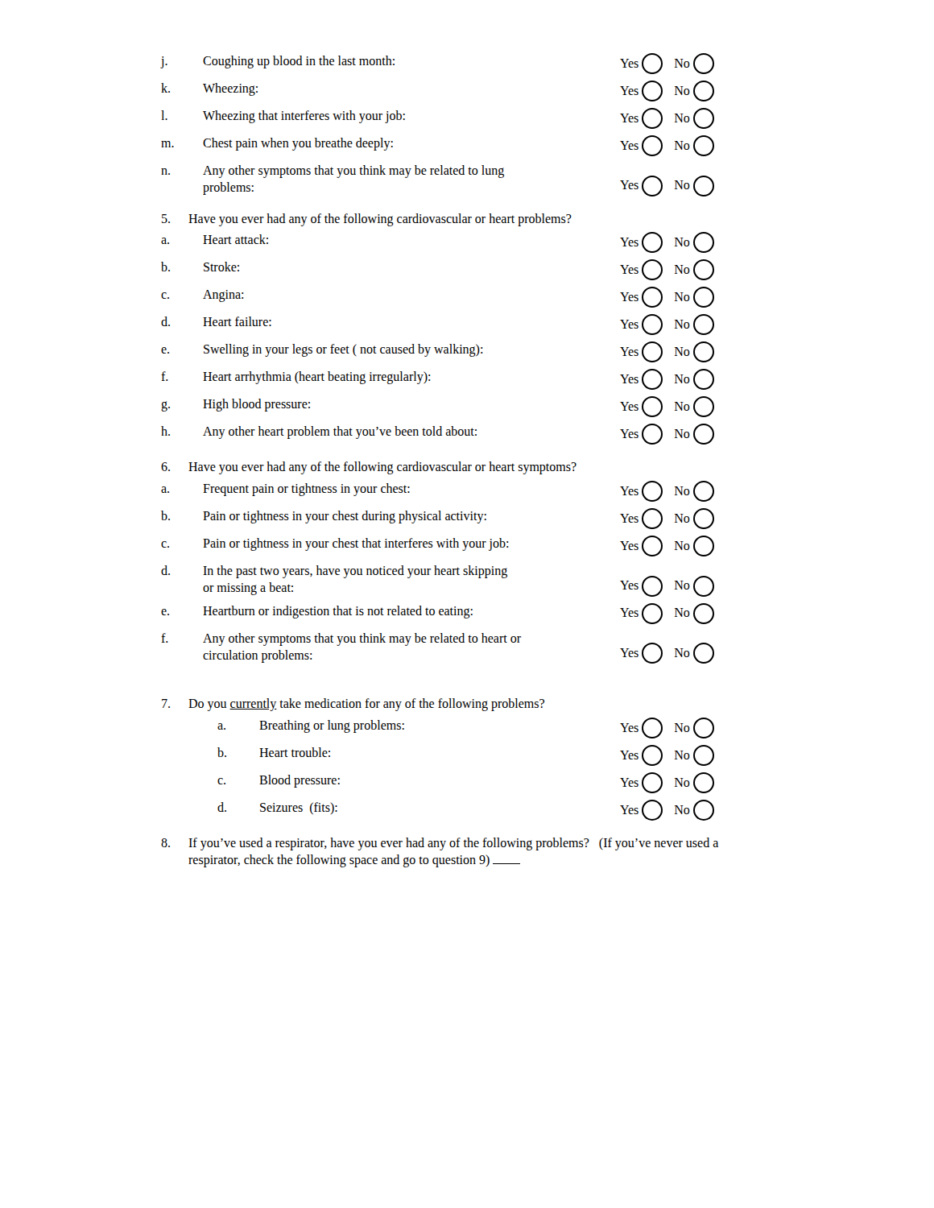| j. | Coughing up blood in the last month: | Yes No |
| k. | Wheezing: | Yes No |
| l. | Wheezing that interferes with your job: | Yes No |
| m. | Chest pain when you breathe deeply: | Yes No |
| n. | Any other symptoms that you think may be related to lung problems: | Yes No |
5. Have you ever had any of the following cardiovascular or heart problems?
| a. | Heart attack: | Yes No |
| b. | Stroke: | Yes No |
| c. | Angina: | Yes No |
| d. | Heart failure: | Yes No |
| e. | Swelling in your legs or feet ( not caused by walking): | Yes No |
| f. | Heart arrhythmia (heart beating irregularly): | Yes No |
| g. | High blood pressure: | Yes No |
| h. | Any other heart problem that you’ve been told about: | Yes No |
6. Have you ever had any of the following cardiovascular or heart symptoms?
| a. | Frequent pain or tightness in your chest: | Yes No |
| b. | Pain or tightness in your chest during physical activity: | Yes No |
| c. | Pain or tightness in your chest that interferes with your job: | Yes No |
| d. | In the past two years, have you noticed your heart skipping or missing a beat: | Yes No |
| e. | Heartburn or indigestion that is not related to eating: | Yes No |
| f. | Any other symptoms that you think may be related to heart or circulation problems: | Yes No |
7. Do you currently take medication for any of the following problems?
| a. | Breathing or lung problems: | Yes No |
| b. | Heart trouble: | Yes No |
| c. | Blood pressure: | Yes No |
| d. | Seizures (fits): | Yes No |
8. If you’ve used a respirator, have you ever had any of the following problems? (If you’ve never used a
respirator, check the following space and go to question 9)